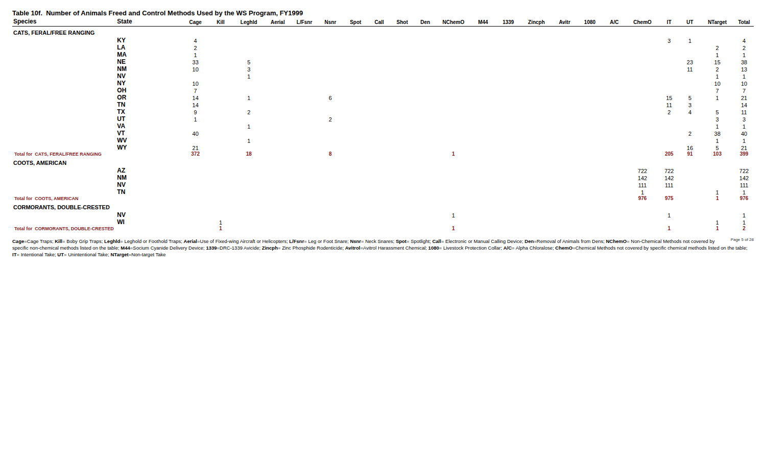Table 10f. Number of Animals Freed and Control Methods Used by the WS Program, FY1999
| Species | State | Cage | Kill | Leghld | Aerial | L/Fsnr | Nsnr | Spot | Call | Shot | Den | NChemO | M44 | 1339 | Zincph | Avitr | 1080 | A/C | ChemO | IT | UT | NTarget | Total |
| --- | --- | --- | --- | --- | --- | --- | --- | --- | --- | --- | --- | --- | --- | --- | --- | --- | --- | --- | --- | --- | --- | --- | --- |
| CATS, FERAL/FREE RANGING |
| | KY | 4 | | | | | | | | | | | | | | | | | | 3 | 1 | | 4 |
| | LA | 2 | | | | | | | | | | | | | | | | | | | | 2 | 2 |
| | MA | 1 | | | | | | | | | | | | | | | | | | | | 1 | 1 |
| | NE | 33 | | 5 | | | | | | | | | | | | | | | | | 23 | 15 | 38 |
| | NM | 10 | | 3 | | | | | | | | | | | | | | | | | 11 | 2 | 13 |
| | NV | | | 1 | | | | | | | | | | | | | | | | | | 1 | 1 |
| | NY | 10 | | | | | | | | | | | | | | | | | | | | 10 | 10 |
| | OH | 7 | | | | | | | | | | | | | | | | | | | | 7 | 7 |
| | OR | 14 | | 1 | | | 6 | | | | | | | | | | | | | 15 | 5 | 1 | 21 |
| | TN | 14 | | | | | | | | | | | | | | | | | | 11 | 3 | | 14 |
| | TX | 9 | | 2 | | | | | | | | | | | | | | | | 2 | 4 | 5 | 11 |
| | UT | 1 | | | | | 2 | | | | | | | | | | | | | | | 3 | 3 |
| | VA | | | 1 | | | | | | | | | | | | | | | | | | 1 | 1 |
| | VT | 40 | | | | | | | | | | | | | | | | | | | 2 | 38 | 40 |
| | WV | | | 1 | | | | | | | | | | | | | | | | | | 1 | 1 |
| | WY | 21 | | | | | | | | | | | | | | | | | | | 16 | 5 | 21 |
| Total for CATS, FERAL/FREE RANGING | 372 | | 18 | | | 8 | | | | | 1 | | | | | | | | 205 | 91 | 103 | 399 |
| COOTS, AMERICAN |
| | AZ | | | | | | | | | | | | | | | | | | 722 | 722 | | | 722 |
| | NM | | | | | | | | | | | | | | | | | | 142 | 142 | | | 142 |
| | NV | | | | | | | | | | | | | | | | | | 111 | 111 | | | 111 |
| | TN | | | | | | | | | | | | | | | | | | 1 | | | 1 | 1 |
| Total for COOTS, AMERICAN | | | | | | | | | | | | | | | | | | 976 | 975 | | 1 | 976 |
| CORMORANTS, DOUBLE-CRESTED |
| | NV | | | | | | | | | | | 1 | | | | | | | | 1 | | | 1 |
| | WI | | 1 | | | | | | | | | | | | | | | | | | | 1 | 1 |
| Total for CORMORANTS, DOUBLE-CRESTED | | 1 | | | | | | | | | 1 | | | | | | | | 1 | | 1 | 2 |
Page 5 of 28 Cage=Cage Traps; Kill= Boby Grip Traps; Leghld= Leghold or Foothold Traps; Aerial=Use of Fixed-wing Aircraft or Helicopters; L/Fsnr= Leg or Foot Snare; Nsnr= Neck Snares; Spot= Spotlight; Call= Electronic or Manual Calling Device; Den=Removal of Animals from Dens; NChemO= Non-Chemical Methods not covered by specific non-chemical methods listed on the table; M44=Socium Cyanide Delivery Device; 1339=DRC-1339 Avicide; Zincph= Zinc Phosphide Rodenticide; Avitrol=Avitrol Harassment Chemical; 1080= Livestock Protection Collar; A/C= Alpha Chloralose; ChemO=Chemical Methods not covered by specific chemical methods listed on the table; IT= Intentional Take; UT= Unintentional Take; NTarget=Non-target Take